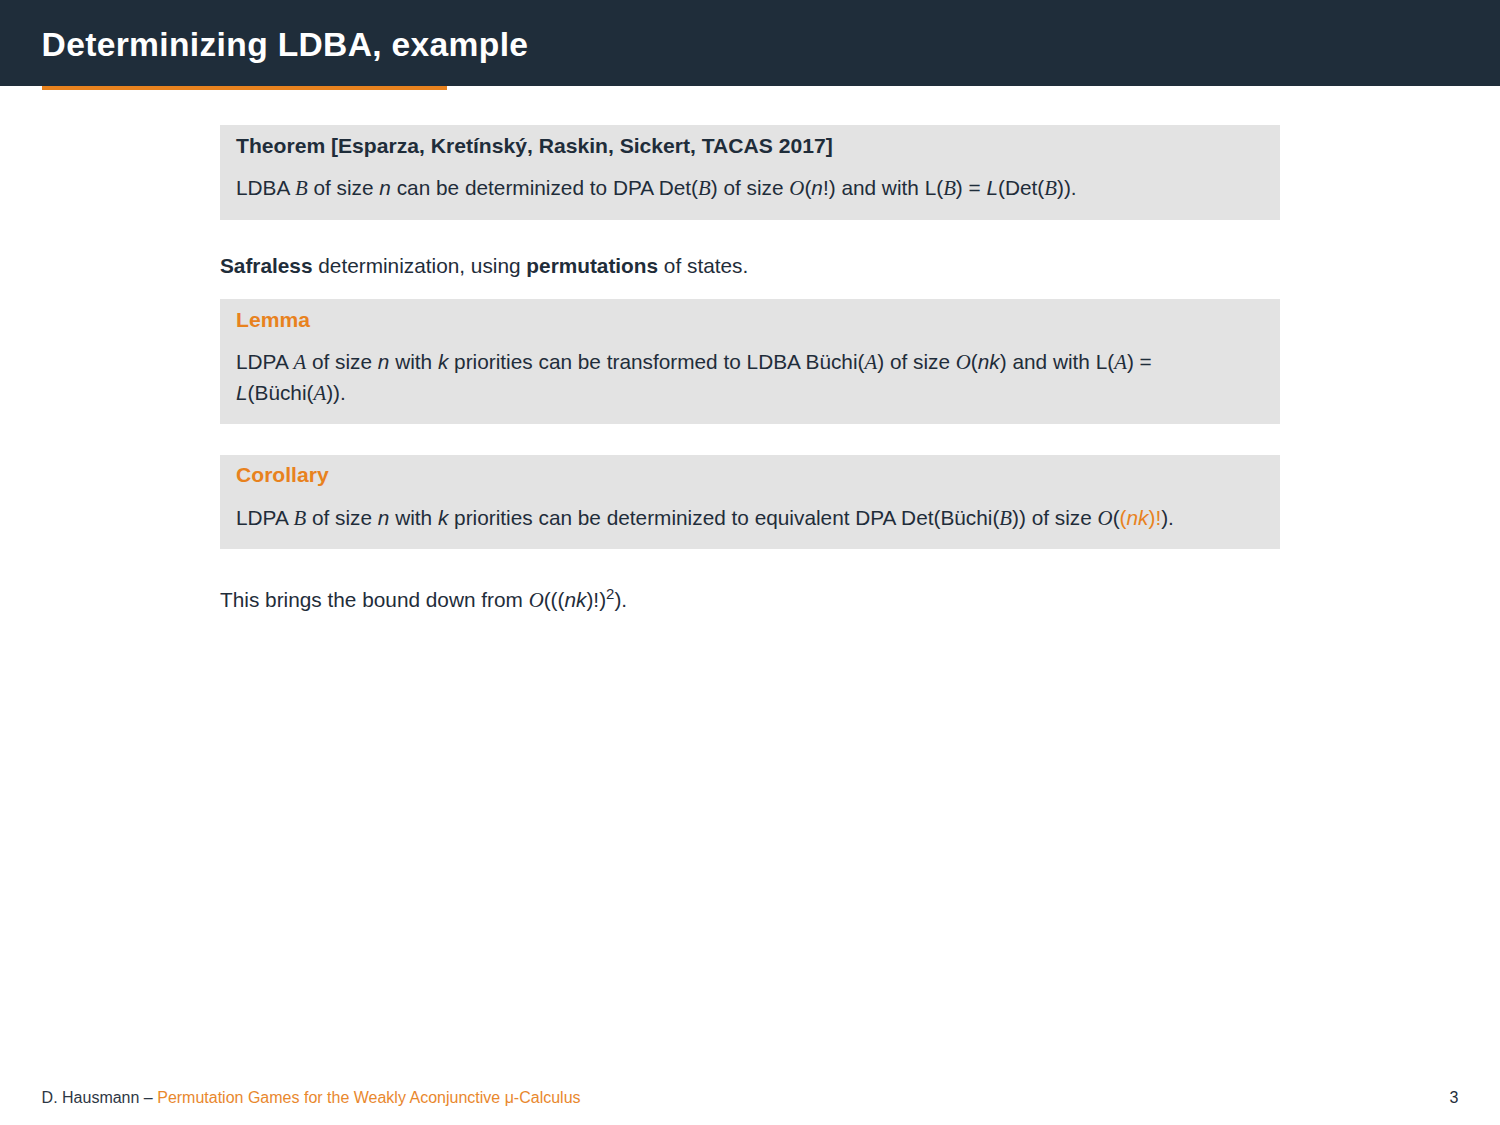Determinizing LDBA, example
Theorem [Esparza, Kretínský, Raskin, Sickert, TACAS 2017]
LDBA B of size n can be determinized to DPA Det(B) of size O(n!) and with L(B) = L(Det(B)).
Safraless determinization, using permutations of states.
Lemma
LDPA A of size n with k priorities can be transformed to LDBA Büchi(A) of size O(nk) and with L(A) = L(Büchi(A)).
Corollary
LDPA B of size n with k priorities can be determinized to equivalent DPA Det(Büchi(B)) of size O((nk)!).
This brings the bound down from O(((nk)!)2).
D. Hausmann – Permutation Games for the Weakly Aconjunctive μ-Calculus
3